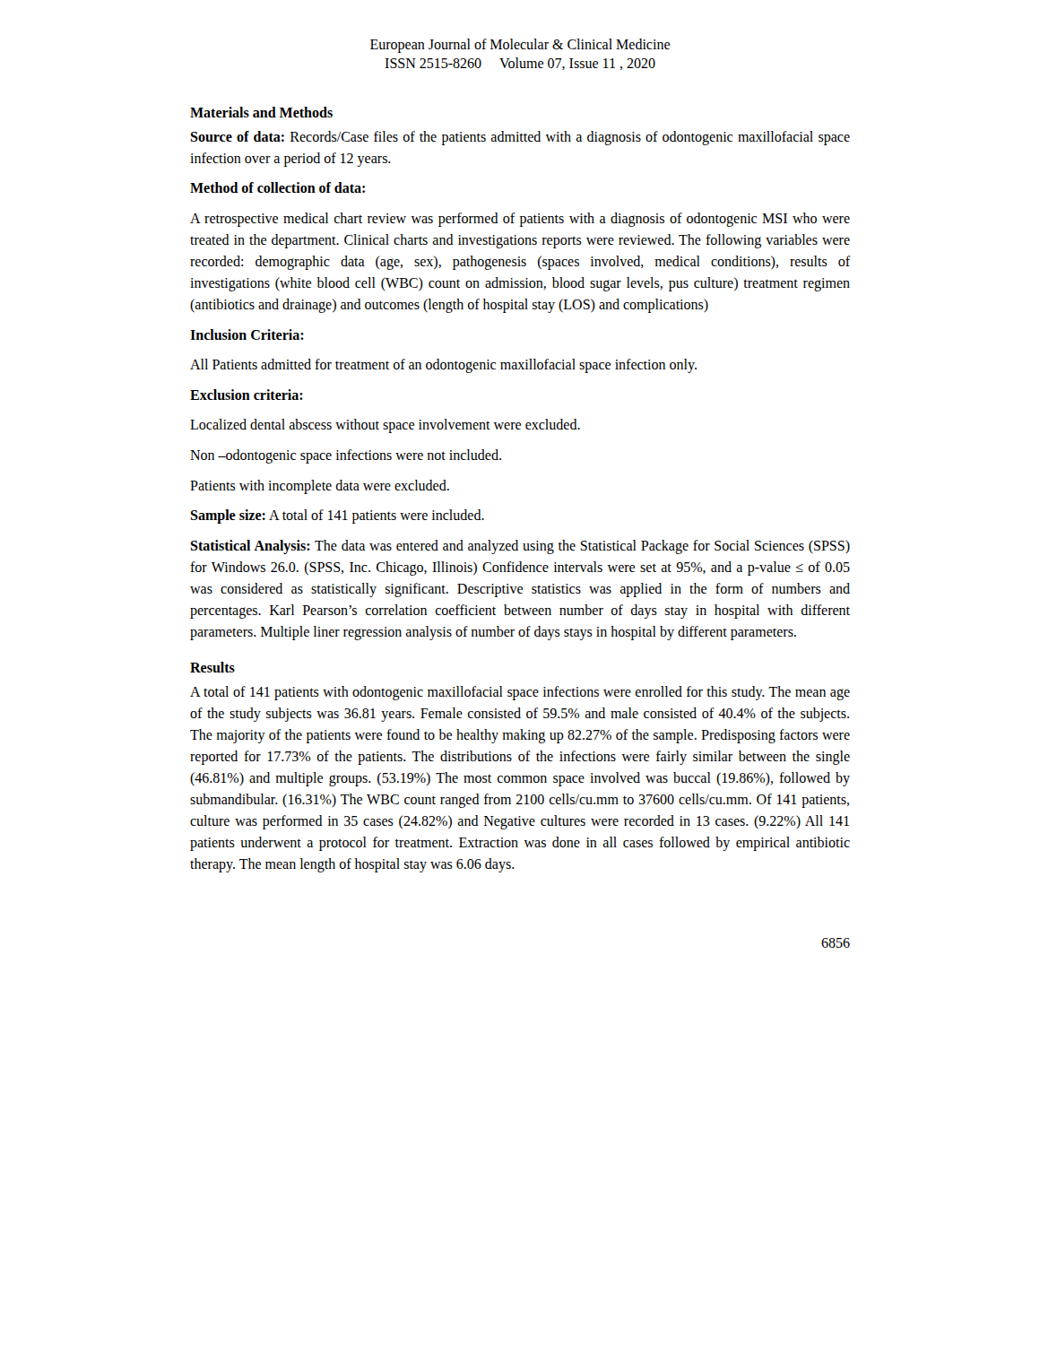European Journal of Molecular & Clinical Medicine ISSN 2515-8260 Volume 07, Issue 11 , 2020
Materials and Methods
Source of data: Records/Case files of the patients admitted with a diagnosis of odontogenic maxillofacial space infection over a period of 12 years.
Method of collection of data:
A retrospective medical chart review was performed of patients with a diagnosis of odontogenic MSI who were treated in the department. Clinical charts and investigations reports were reviewed. The following variables were recorded: demographic data (age, sex), pathogenesis (spaces involved, medical conditions), results of investigations (white blood cell (WBC) count on admission, blood sugar levels, pus culture) treatment regimen (antibiotics and drainage) and outcomes (length of hospital stay (LOS) and complications)
Inclusion Criteria:
All Patients admitted for treatment of an odontogenic maxillofacial space infection only.
Exclusion criteria:
Localized dental abscess without space involvement were excluded.
Non –odontogenic space infections were not included.
Patients with incomplete data were excluded.
Sample size: A total of 141 patients were included.
Statistical Analysis: The data was entered and analyzed using the Statistical Package for Social Sciences (SPSS) for Windows 26.0. (SPSS, Inc. Chicago, Illinois) Confidence intervals were set at 95%, and a p-value ≤ of 0.05 was considered as statistically significant. Descriptive statistics was applied in the form of numbers and percentages. Karl Pearson’s correlation coefficient between number of days stay in hospital with different parameters. Multiple liner regression analysis of number of days stays in hospital by different parameters.
Results
A total of 141 patients with odontogenic maxillofacial space infections were enrolled for this study. The mean age of the study subjects was 36.81 years. Female consisted of 59.5% and male consisted of 40.4% of the subjects. The majority of the patients were found to be healthy making up 82.27% of the sample. Predisposing factors were reported for 17.73% of the patients. The distributions of the infections were fairly similar between the single (46.81%) and multiple groups. (53.19%) The most common space involved was buccal (19.86%), followed by submandibular. (16.31%) The WBC count ranged from 2100 cells/cu.mm to 37600 cells/cu.mm. Of 141 patients, culture was performed in 35 cases (24.82%) and Negative cultures were recorded in 13 cases. (9.22%) All 141 patients underwent a protocol for treatment. Extraction was done in all cases followed by empirical antibiotic therapy. The mean length of hospital stay was 6.06 days.
6856